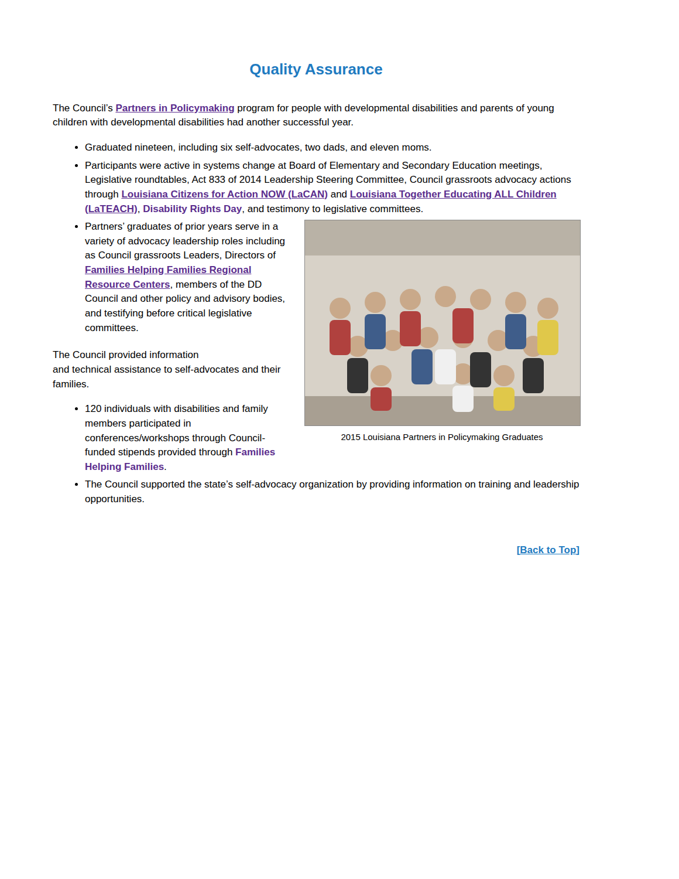Quality Assurance
The Council’s Partners in Policymaking program for people with developmental disabilities and parents of young children with developmental disabilities had another successful year.
Graduated nineteen, including six self-advocates, two dads, and eleven moms.
Participants were active in systems change at Board of Elementary and Secondary Education meetings, Legislative roundtables, Act 833 of 2014 Leadership Steering Committee, Council grassroots advocacy actions through Louisiana Citizens for Action NOW (LaCAN) and Louisiana Together Educating ALL Children (LaTEACH), Disability Rights Day, and testimony to legislative committees.
2015 Louisiana Partners in Policymaking Graduates
Partners’ graduates of prior years serve in a variety of advocacy leadership roles including as Council grassroots Leaders, Directors of Families Helping Families Regional Resource Centers, members of the DD Council and other policy and advisory bodies, and testifying before critical legislative committees.
The Council provided information
and technical assistance to self-advocates and their families.
120 individuals with disabilities and family members participated in conferences/workshops through Council-funded stipends provided through Families Helping Families.
The Council supported the state’s self-advocacy organization by providing information on training and leadership opportunities.
[Back to Top]